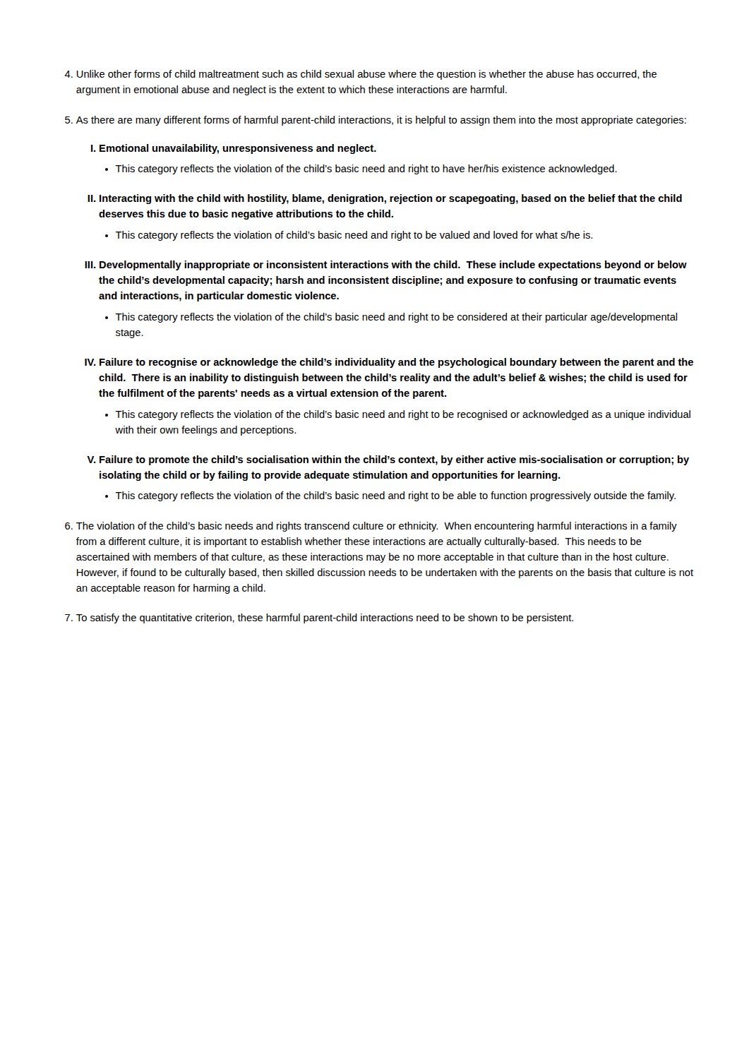Unlike other forms of child maltreatment such as child sexual abuse where the question is whether the abuse has occurred, the argument in emotional abuse and neglect is the extent to which these interactions are harmful.
As there are many different forms of harmful parent-child interactions, it is helpful to assign them into the most appropriate categories:
Emotional unavailability, unresponsiveness and neglect.
This category reflects the violation of the child’s basic need and right to have her/his existence acknowledged.
Interacting with the child with hostility, blame, denigration, rejection or scapegoating, based on the belief that the child deserves this due to basic negative attributions to the child.
This category reflects the violation of child’s basic need and right to be valued and loved for what s/he is.
Developmentally inappropriate or inconsistent interactions with the child. These include expectations beyond or below the child’s developmental capacity; harsh and inconsistent discipline; and exposure to confusing or traumatic events and interactions, in particular domestic violence.
This category reflects the violation of the child’s basic need and right to be considered at their particular age/developmental stage.
Failure to recognise or acknowledge the child’s individuality and the psychological boundary between the parent and the child. There is an inability to distinguish between the child’s reality and the adult’s belief & wishes; the child is used for the fulfilment of the parents' needs as a virtual extension of the parent.
This category reflects the violation of the child’s basic need and right to be recognised or acknowledged as a unique individual with their own feelings and perceptions.
Failure to promote the child’s socialisation within the child’s context, by either active mis-socialisation or corruption; by isolating the child or by failing to provide adequate stimulation and opportunities for learning.
This category reflects the violation of the child’s basic need and right to be able to function progressively outside the family.
The violation of the child’s basic needs and rights transcend culture or ethnicity. When encountering harmful interactions in a family from a different culture, it is important to establish whether these interactions are actually culturally-based. This needs to be ascertained with members of that culture, as these interactions may be no more acceptable in that culture than in the host culture. However, if found to be culturally based, then skilled discussion needs to be undertaken with the parents on the basis that culture is not an acceptable reason for harming a child.
To satisfy the quantitative criterion, these harmful parent-child interactions need to be shown to be persistent.